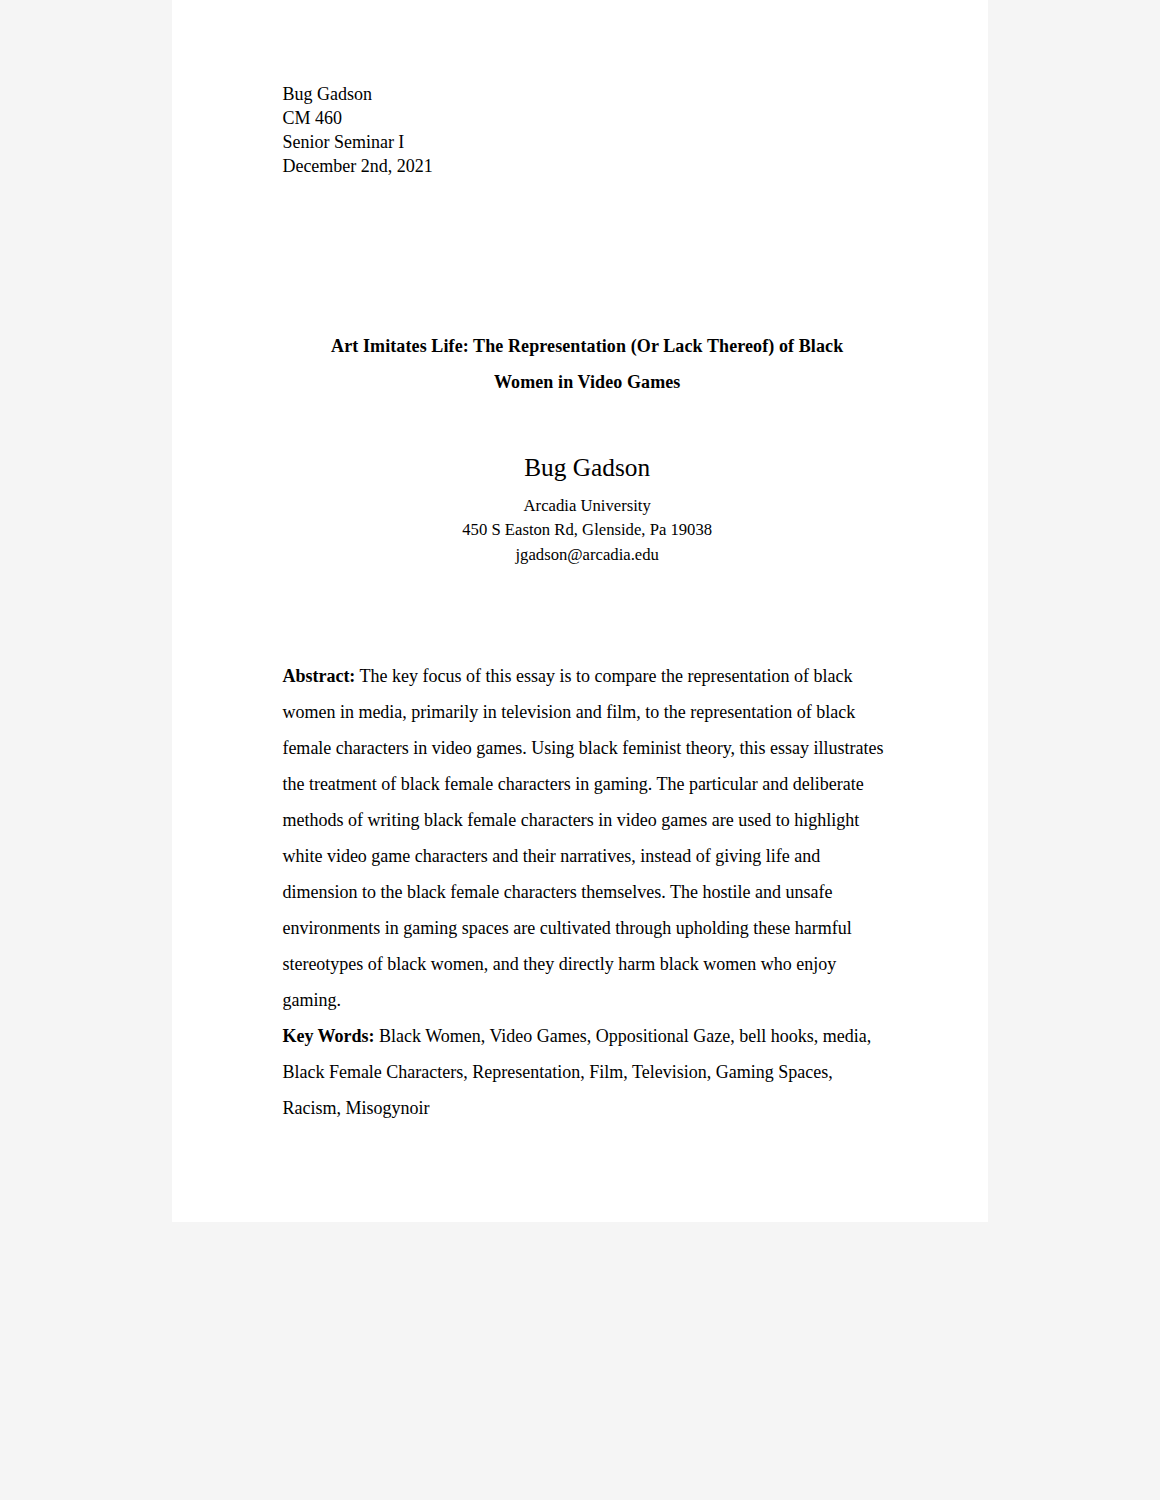Bug Gadson
CM 460
Senior Seminar I
December 2nd, 2021
Art Imitates Life: The Representation (Or Lack Thereof) of Black Women in Video Games
Bug Gadson
Arcadia University
450 S Easton Rd, Glenside, Pa 19038
jgadson@arcadia.edu
Abstract: The key focus of this essay is to compare the representation of black women in media, primarily in television and film, to the representation of black female characters in video games. Using black feminist theory, this essay illustrates the treatment of black female characters in gaming. The particular and deliberate methods of writing black female characters in video games are used to highlight white video game characters and their narratives, instead of giving life and dimension to the black female characters themselves. The hostile and unsafe environments in gaming spaces are cultivated through upholding these harmful stereotypes of black women, and they directly harm black women who enjoy gaming.
Key Words: Black Women, Video Games, Oppositional Gaze, bell hooks, media, Black Female Characters, Representation, Film, Television, Gaming Spaces, Racism, Misogynoir